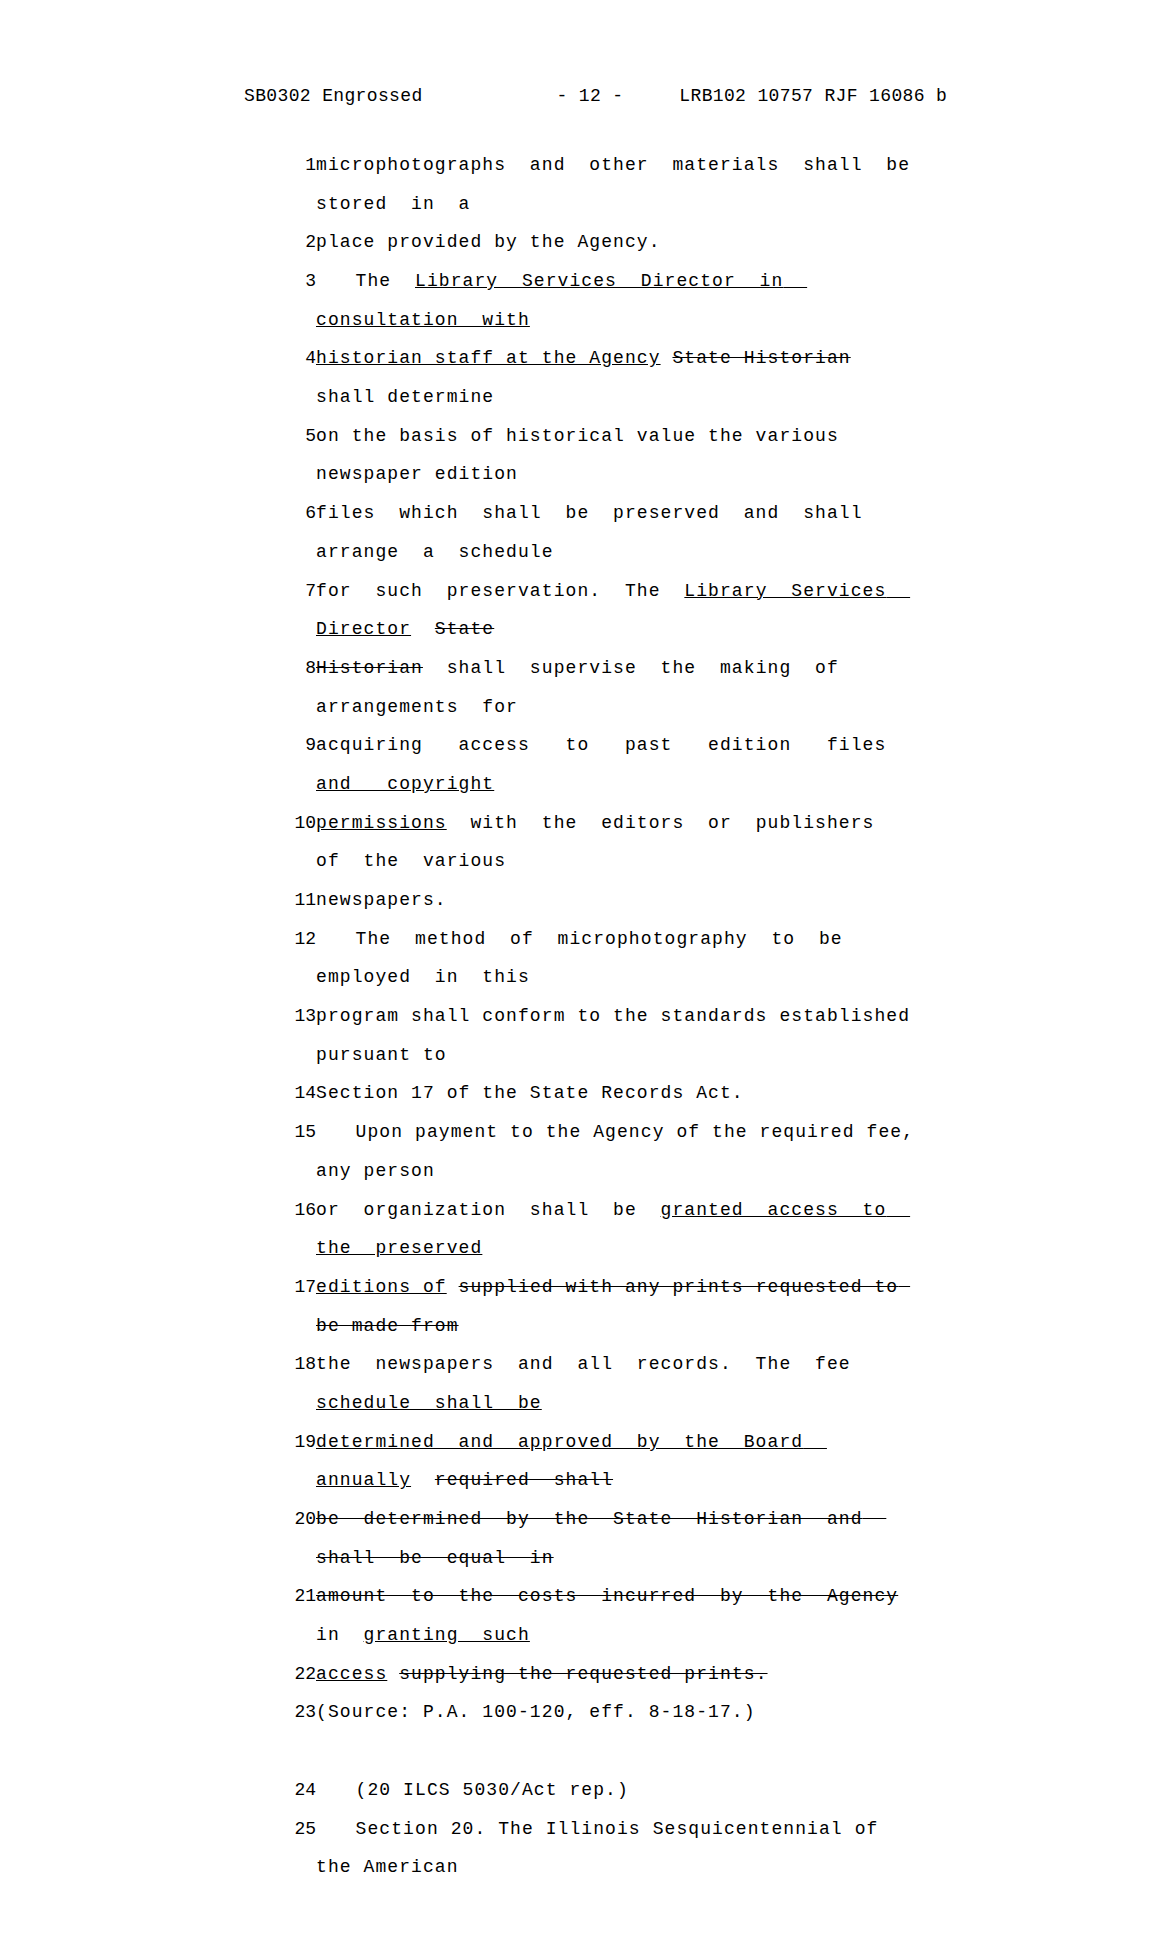SB0302 Engrossed - 12 - LRB102 10757 RJF 16086 b
| 1 | microphotographs and other materials shall be stored in a |
| 2 | place provided by the Agency. |
| 3 | The Library Services Director in consultation with |
| 4 | historian staff at the Agency State Historian shall determine |
| 5 | on the basis of historical value the various newspaper edition |
| 6 | files which shall be preserved and shall arrange a schedule |
| 7 | for such preservation. The Library Services Director State |
| 8 | Historian shall supervise the making of arrangements for |
| 9 | acquiring access to past edition files and copyright |
| 10 | permissions with the editors or publishers of the various |
| 11 | newspapers. |
| 12 | The method of microphotography to be employed in this |
| 13 | program shall conform to the standards established pursuant to |
| 14 | Section 17 of the State Records Act. |
| 15 | Upon payment to the Agency of the required fee, any person |
| 16 | or organization shall be granted access to the preserved |
| 17 | editions of supplied with any prints requested to be made from |
| 18 | the newspapers and all records. The fee schedule shall be |
| 19 | determined and approved by the Board annually required shall |
| 20 | be determined by the State Historian and shall be equal in |
| 21 | amount to the costs incurred by the Agency in granting such |
| 22 | access supplying the requested prints. |
| 23 | (Source: P.A. 100-120, eff. 8-18-17.) |
| 24 | (20 ILCS 5030/Act rep.) |
| 25 | Section 20. The Illinois Sesquicentennial of the American |